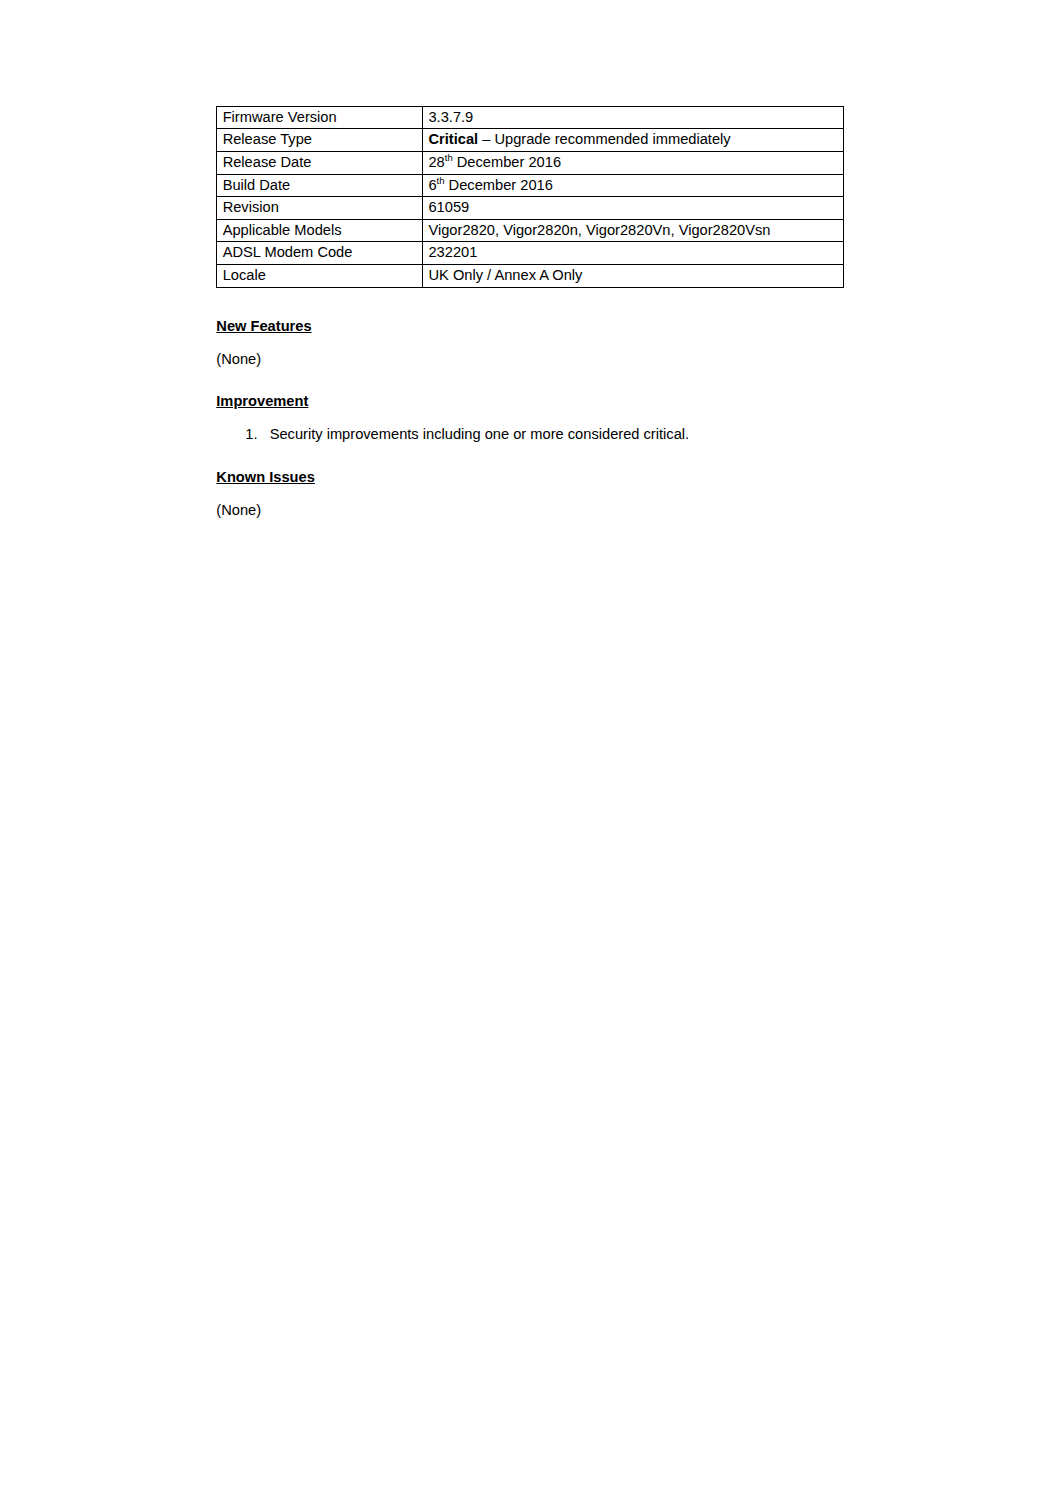| Firmware Version | 3.3.7.9 |
| Release Type | Critical – Upgrade recommended immediately |
| Release Date | 28 th December 2016 |
| Build Date | 6 th December 2016 |
| Revision | 61059 |
| Applicable Models | Vigor2820, Vigor2820n, Vigor2820Vn, Vigor2820Vsn |
| ADSL Modem Code | 232201 |
| Locale | UK Only / Annex A Only |
New Features
(None)
Improvement
Security improvements including one or more considered critical.
Known Issues
(None)